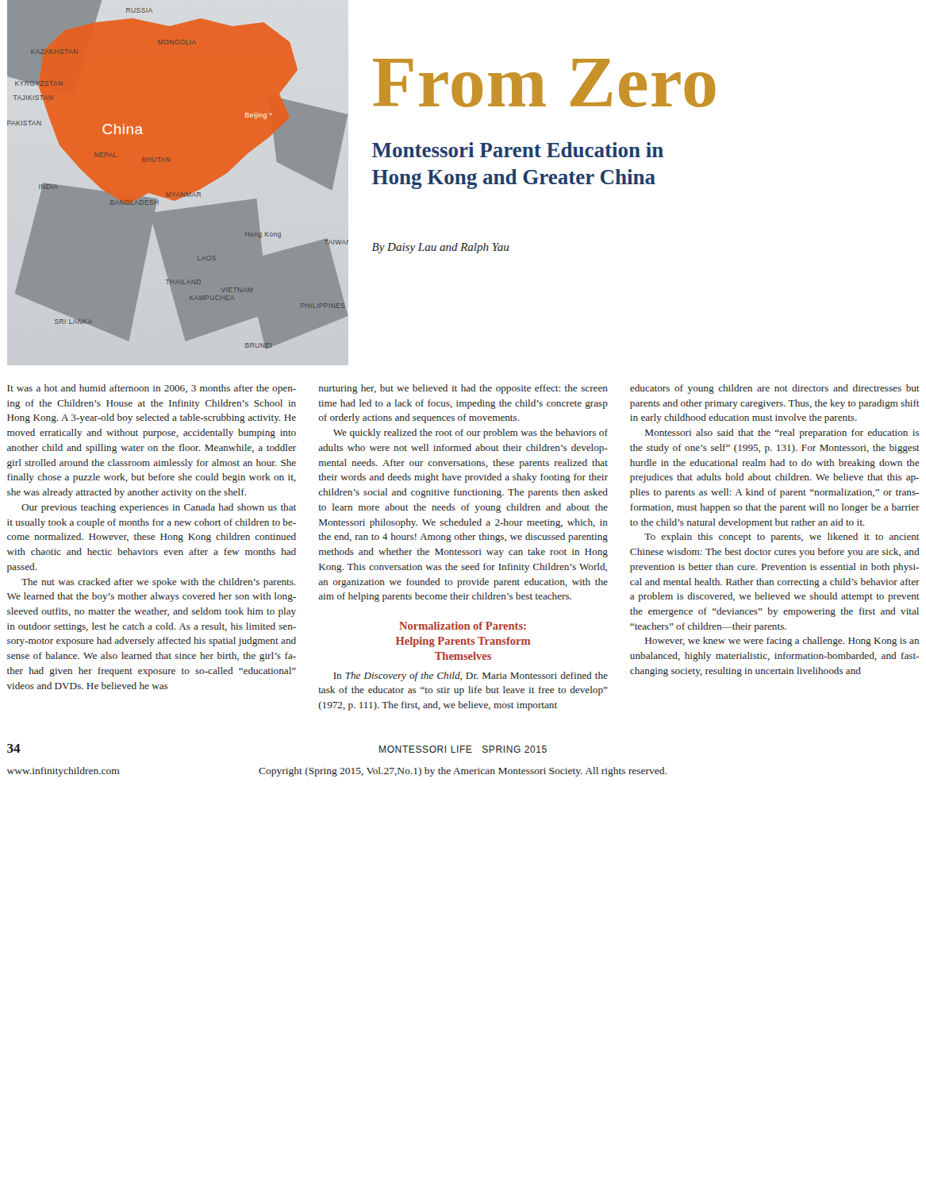RUSSIA
KAZAKHSTAN
MONGOLIA
KYRGYZSTAN
TAJIKISTAN
PAKISTAN
Beijing *
NEPAL
BHUTAN
INDIA
BANGLADESH
MYANMAR
Hong Kong
TAIWAN
LAOS
THAILAND
VIETNAM
KAMPUCHEA
PHILIPPINES
SRI LANKA
BRUNEI
China
From Zero
Montessori Parent Education in
Hong Kong and Greater China
By Daisy Lau and Ralph Yau
It was a hot and humid afternoon in 2006, 3 months after the opening of the Children’s House at the Infinity Children’s School in Hong Kong. A 3-year-old boy selected a table-scrubbing activity. He moved erratically and without purpose, accidentally bumping into another child and spilling water on the floor. Meanwhile, a toddler girl strolled around the classroom aimlessly for almost an hour. She finally chose a puzzle work, but before she could begin work on it, she was already attracted by another activity on the shelf.
Our previous teaching experiences in Canada had shown us that it usually took a couple of months for a new cohort of children to become normalized. However, these Hong Kong children continued with chaotic and hectic behaviors even after a few months had passed.
The nut was cracked after we spoke with the children’s parents. We learned that the boy’s mother always covered her son with long-sleeved outfits, no matter the weather, and seldom took him to play in outdoor settings, lest he catch a cold. As a result, his limited sensory-motor exposure had adversely affected his spatial judgment and sense of balance. We also learned that since her birth, the girl’s father had given her frequent exposure to so-called “educational” videos and DVDs. He believed he was
nurturing her, but we believed it had the opposite effect: the screen time had led to a lack of focus, impeding the child’s concrete grasp of orderly actions and sequences of movements.
We quickly realized the root of our problem was the behaviors of adults who were not well informed about their children’s developmental needs. After our conversations, these parents realized that their words and deeds might have provided a shaky footing for their children’s social and cognitive functioning. The parents then asked to learn more about the needs of young children and about the Montessori philosophy. We scheduled a 2-hour meeting, which, in the end, ran to 4 hours! Among other things, we discussed parenting methods and whether the Montessori way can take root in Hong Kong. This conversation was the seed for Infinity Children’s World, an organization we founded to provide parent education, with the aim of helping parents become their children’s best teachers.
Normalization of Parents:
Helping Parents Transform
Themselves
In The Discovery of the Child, Dr. Maria Montessori defined the task of the educator as “to stir up life but leave it free to develop” (1972, p. 111). The first, and, we believe, most important
educators of young children are not directors and directresses but parents and other primary caregivers. Thus, the key to paradigm shift in early childhood education must involve the parents.
Montessori also said that the “real preparation for education is the study of one’s self” (1995, p. 131). For Montessori, the biggest hurdle in the educational realm had to do with breaking down the prejudices that adults hold about children. We believe that this applies to parents as well: A kind of parent “normalization,” or transformation, must happen so that the parent will no longer be a barrier to the child’s natural development but rather an aid to it.
To explain this concept to parents, we likened it to ancient Chinese wisdom: The best doctor cures you before you are sick, and prevention is better than cure. Prevention is essential in both physical and mental health. Rather than correcting a child’s behavior after a problem is discovered, we believed we should attempt to prevent the emergence of “deviances” by empowering the first and vital “teachers” of children—their parents.
However, we knew we were facing a challenge. Hong Kong is an unbalanced, highly materialistic, information-bombarded, and fast-changing society, resulting in uncertain livelihoods and
34
MONTESSORI LIFE SPRING 2015
www.infinitychildren.com Copyright (Spring 2015, Vol.27,No.1) by the American Montessori Society. All rights reserved.